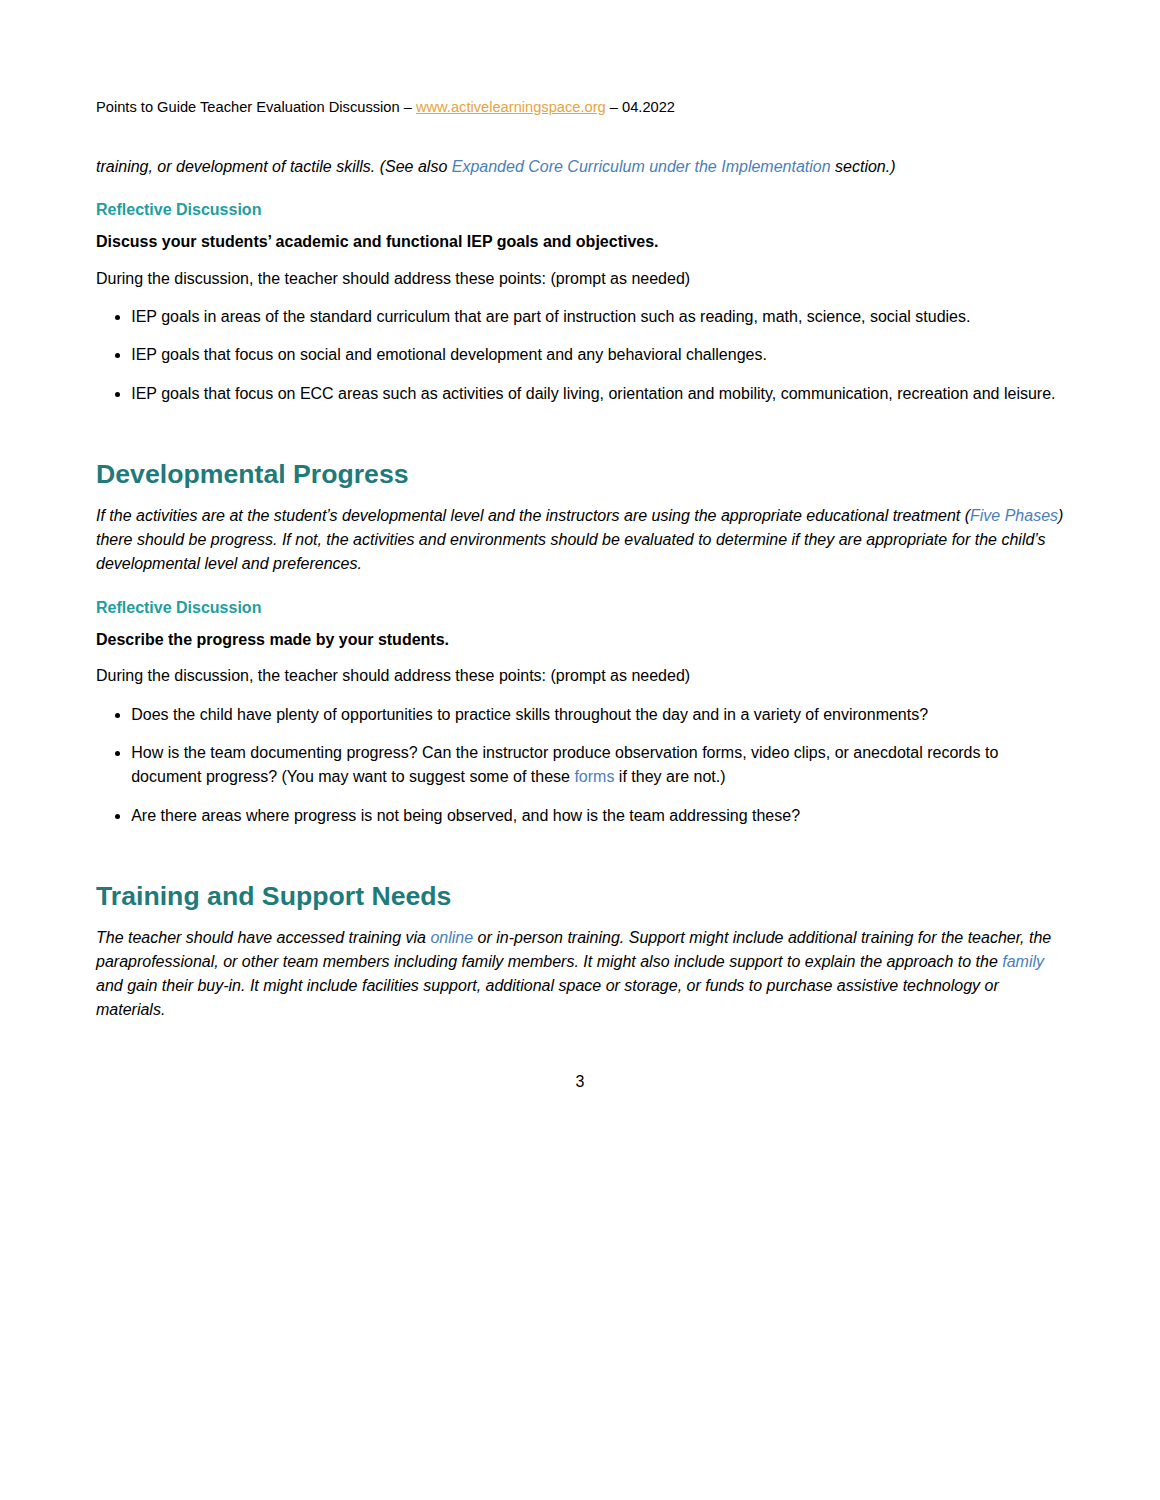Points to Guide Teacher Evaluation Discussion – www.activelearningspace.org – 04.2022
training, or development of tactile skills. (See also Expanded Core Curriculum under the Implementation section.)
Reflective Discussion
Discuss your students’ academic and functional IEP goals and objectives.
During the discussion, the teacher should address these points: (prompt as needed)
IEP goals in areas of the standard curriculum that are part of instruction such as reading, math, science, social studies.
IEP goals that focus on social and emotional development and any behavioral challenges.
IEP goals that focus on ECC areas such as activities of daily living, orientation and mobility, communication, recreation and leisure.
Developmental Progress
If the activities are at the student’s developmental level and the instructors are using the appropriate educational treatment (Five Phases) there should be progress. If not, the activities and environments should be evaluated to determine if they are appropriate for the child’s developmental level and preferences.
Reflective Discussion
Describe the progress made by your students.
During the discussion, the teacher should address these points: (prompt as needed)
Does the child have plenty of opportunities to practice skills throughout the day and in a variety of environments?
How is the team documenting progress? Can the instructor produce observation forms, video clips, or anecdotal records to document progress? (You may want to suggest some of these forms if they are not.)
Are there areas where progress is not being observed, and how is the team addressing these?
Training and Support Needs
The teacher should have accessed training via online or in-person training. Support might include additional training for the teacher, the paraprofessional, or other team members including family members. It might also include support to explain the approach to the family and gain their buy-in. It might include facilities support, additional space or storage, or funds to purchase assistive technology or materials.
3